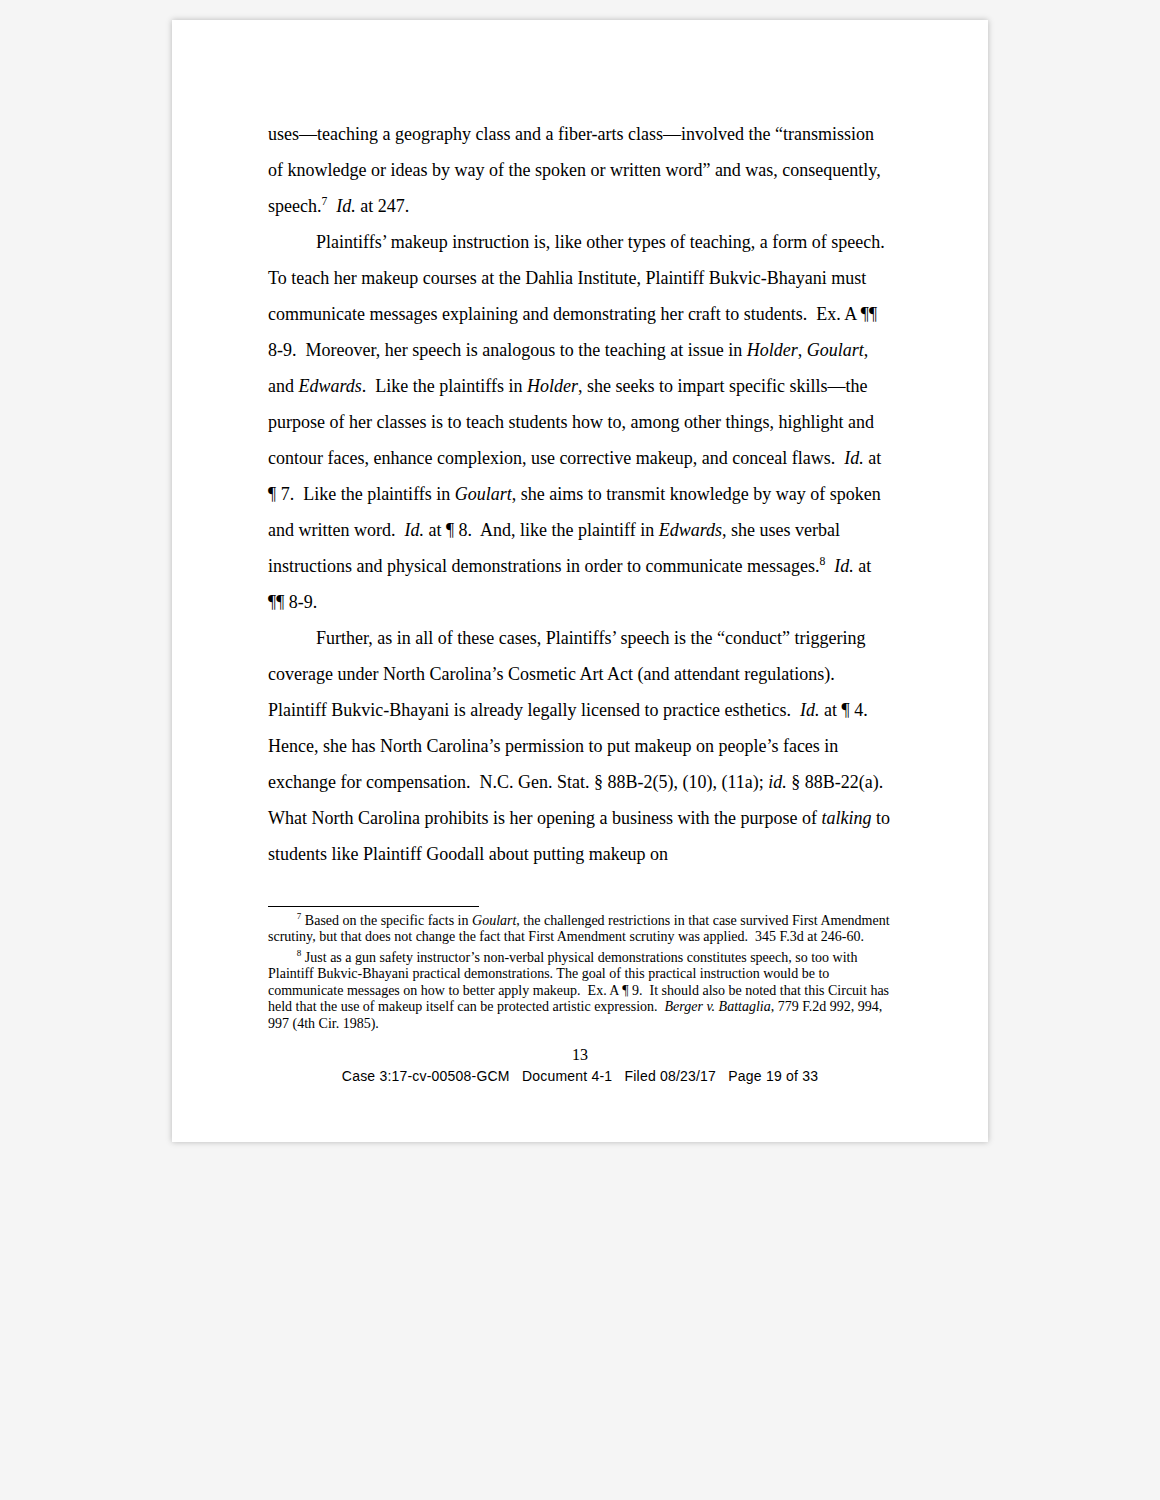uses—teaching a geography class and a fiber-arts class—involved the “transmission of knowledge or ideas by way of the spoken or written word” and was, consequently, speech.7 Id. at 247.
Plaintiffs’ makeup instruction is, like other types of teaching, a form of speech. To teach her makeup courses at the Dahlia Institute, Plaintiff Bukvic-Bhayani must communicate messages explaining and demonstrating her craft to students. Ex. A ¶¶ 8-9. Moreover, her speech is analogous to the teaching at issue in Holder, Goulart, and Edwards. Like the plaintiffs in Holder, she seeks to impart specific skills—the purpose of her classes is to teach students how to, among other things, highlight and contour faces, enhance complexion, use corrective makeup, and conceal flaws. Id. at ¶ 7. Like the plaintiffs in Goulart, she aims to transmit knowledge by way of spoken and written word. Id. at ¶ 8. And, like the plaintiff in Edwards, she uses verbal instructions and physical demonstrations in order to communicate messages.8 Id. at ¶¶ 8-9.
Further, as in all of these cases, Plaintiffs’ speech is the “conduct” triggering coverage under North Carolina’s Cosmetic Art Act (and attendant regulations). Plaintiff Bukvic-Bhayani is already legally licensed to practice esthetics. Id. at ¶ 4. Hence, she has North Carolina’s permission to put makeup on people’s faces in exchange for compensation. N.C. Gen. Stat. § 88B-2(5), (10), (11a); id. § 88B-22(a). What North Carolina prohibits is her opening a business with the purpose of talking to students like Plaintiff Goodall about putting makeup on
7 Based on the specific facts in Goulart, the challenged restrictions in that case survived First Amendment scrutiny, but that does not change the fact that First Amendment scrutiny was applied. 345 F.3d at 246-60.
8 Just as a gun safety instructor’s non-verbal physical demonstrations constitutes speech, so too with Plaintiff Bukvic-Bhayani practical demonstrations. The goal of this practical instruction would be to communicate messages on how to better apply makeup. Ex. A ¶ 9. It should also be noted that this Circuit has held that the use of makeup itself can be protected artistic expression. Berger v. Battaglia, 779 F.2d 992, 994, 997 (4th Cir. 1985).
13
Case 3:17-cv-00508-GCM Document 4-1 Filed 08/23/17 Page 19 of 33